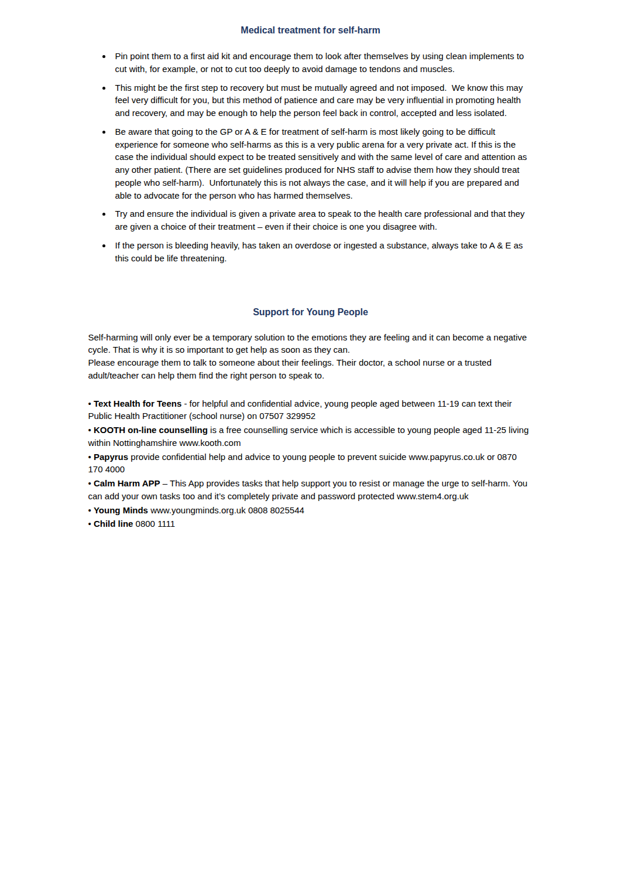Medical treatment for self-harm
Pin point them to a first aid kit and encourage them to look after themselves by using clean implements to cut with, for example, or not to cut too deeply to avoid damage to tendons and muscles.
This might be the first step to recovery but must be mutually agreed and not imposed. We know this may feel very difficult for you, but this method of patience and care may be very influential in promoting health and recovery, and may be enough to help the person feel back in control, accepted and less isolated.
Be aware that going to the GP or A & E for treatment of self-harm is most likely going to be difficult experience for someone who self-harms as this is a very public arena for a very private act. If this is the case the individual should expect to be treated sensitively and with the same level of care and attention as any other patient. (There are set guidelines produced for NHS staff to advise them how they should treat people who self-harm). Unfortunately this is not always the case, and it will help if you are prepared and able to advocate for the person who has harmed themselves.
Try and ensure the individual is given a private area to speak to the health care professional and that they are given a choice of their treatment – even if their choice is one you disagree with.
If the person is bleeding heavily, has taken an overdose or ingested a substance, always take to A & E as this could be life threatening.
Support for Young People
Self-harming will only ever be a temporary solution to the emotions they are feeling and it can become a negative cycle. That is why it is so important to get help as soon as they can.
Please encourage them to talk to someone about their feelings. Their doctor, a school nurse or a trusted adult/teacher can help them find the right person to speak to.
• Text Health for Teens - for helpful and confidential advice, young people aged between 11-19 can text their Public Health Practitioner (school nurse) on 07507 329952
• KOOTH on-line counselling is a free counselling service which is accessible to young people aged 11-25 living within Nottinghamshire www.kooth.com
• Papyrus provide confidential help and advice to young people to prevent suicide www.papyrus.co.uk or 0870 170 4000
• Calm Harm APP – This App provides tasks that help support you to resist or manage the urge to self-harm. You can add your own tasks too and it’s completely private and password protected www.stem4.org.uk
• Young Minds www.youngminds.org.uk 0808 8025544
• Child line 0800 1111